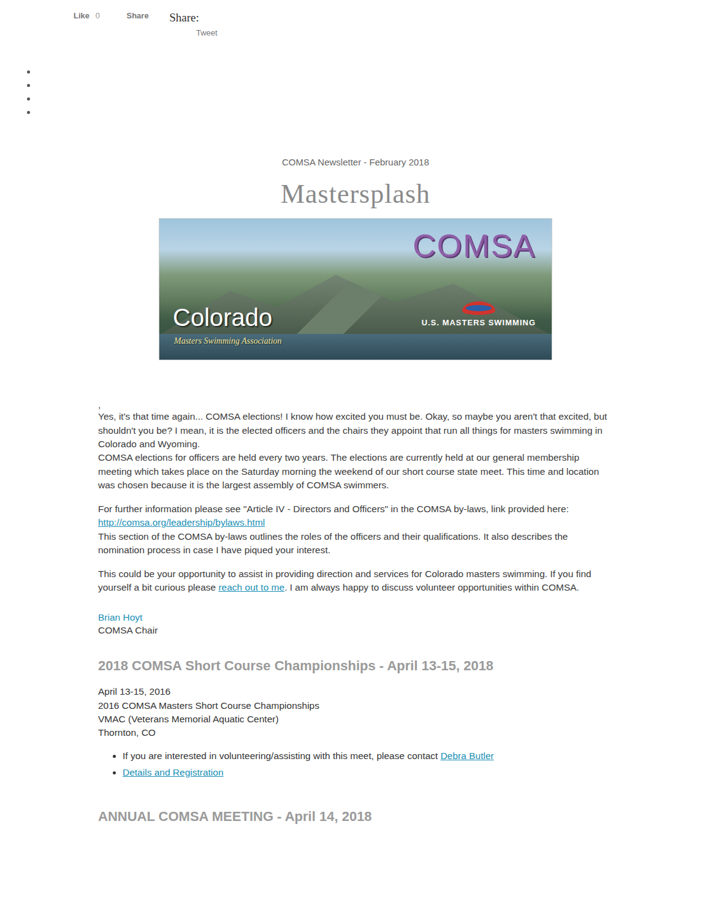Like 0 Share Share: Tweet
COMSA Newsletter - February 2018
Mastersplash
COMSA
Colorado
Masters Swimming Association
U.S. MASTERS SWIMMING
,
Yes, it's that time again... COMSA elections! I know how excited you must be. Okay, so maybe you aren't that excited, but shouldn't you be? I mean, it is the elected officers and the chairs they appoint that run all things for masters swimming in Colorado and Wyoming.
COMSA elections for officers are held every two years. The elections are currently held at our general membership meeting which takes place on the Saturday morning the weekend of our short course state meet. This time and location was chosen because it is the largest assembly of COMSA swimmers.
For further information please see "Article IV - Directors and Officers" in the COMSA by-laws, link provided here: http://comsa.org/leadership/bylaws.html
This section of the COMSA by-laws outlines the roles of the officers and their qualifications. It also describes the nomination process in case I have piqued your interest.
This could be your opportunity to assist in providing direction and services for Colorado masters swimming. If you find yourself a bit curious please reach out to me. I am always happy to discuss volunteer opportunities within COMSA.
Brian Hoyt
COMSA Chair
2018 COMSA Short Course Championships - April 13-15, 2018
April 13-15, 2016
2016 COMSA Masters Short Course Championships
VMAC (Veterans Memorial Aquatic Center)
Thornton, CO
If you are interested in volunteering/assisting with this meet, please contact Debra Butler
Details and Registration
ANNUAL COMSA MEETING - April 14, 2018